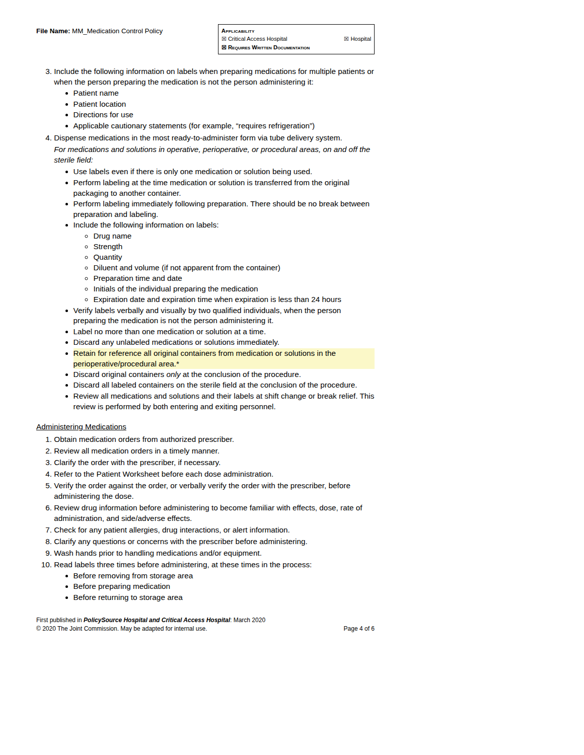File Name: MM_Medication Control Policy
Applicability
☒ Critical Access Hospital ☒ Hospital
☒ Requires Written Documentation
Include the following information on labels when preparing medications for multiple patients or when the person preparing the medication is not the person administering it:
Patient name
Patient location
Directions for use
Applicable cautionary statements (for example, “requires refrigeration”)
Dispense medications in the most ready-to-administer form via tube delivery system. For medications and solutions in operative, perioperative, or procedural areas, on and off the sterile field:
Use labels even if there is only one medication or solution being used.
Perform labeling at the time medication or solution is transferred from the original packaging to another container.
Perform labeling immediately following preparation. There should be no break between preparation and labeling.
Include the following information on labels:
Drug name
Strength
Quantity
Diluent and volume (if not apparent from the container)
Preparation time and date
Initials of the individual preparing the medication
Expiration date and expiration time when expiration is less than 24 hours
Verify labels verbally and visually by two qualified individuals, when the person preparing the medication is not the person administering it.
Label no more than one medication or solution at a time.
Discard any unlabeled medications or solutions immediately.
Retain for reference all original containers from medication or solutions in the perioperative/procedural area.*
Discard original containers only at the conclusion of the procedure.
Discard all labeled containers on the sterile field at the conclusion of the procedure.
Review all medications and solutions and their labels at shift change or break relief. This review is performed by both entering and exiting personnel.
Administering Medications
Obtain medication orders from authorized prescriber.
Review all medication orders in a timely manner.
Clarify the order with the prescriber, if necessary.
Refer to the Patient Worksheet before each dose administration.
Verify the order against the order, or verbally verify the order with the prescriber, before administering the dose.
Review drug information before administering to become familiar with effects, dose, rate of administration, and side/adverse effects.
Check for any patient allergies, drug interactions, or alert information.
Clarify any questions or concerns with the prescriber before administering.
Wash hands prior to handling medications and/or equipment.
Read labels three times before administering, at these times in the process:
Before removing from storage area
Before preparing medication
Before returning to storage area
First published in PolicySource Hospital and Critical Access Hospital: March 2020
© 2020 The Joint Commission. May be adapted for internal use. Page 4 of 6